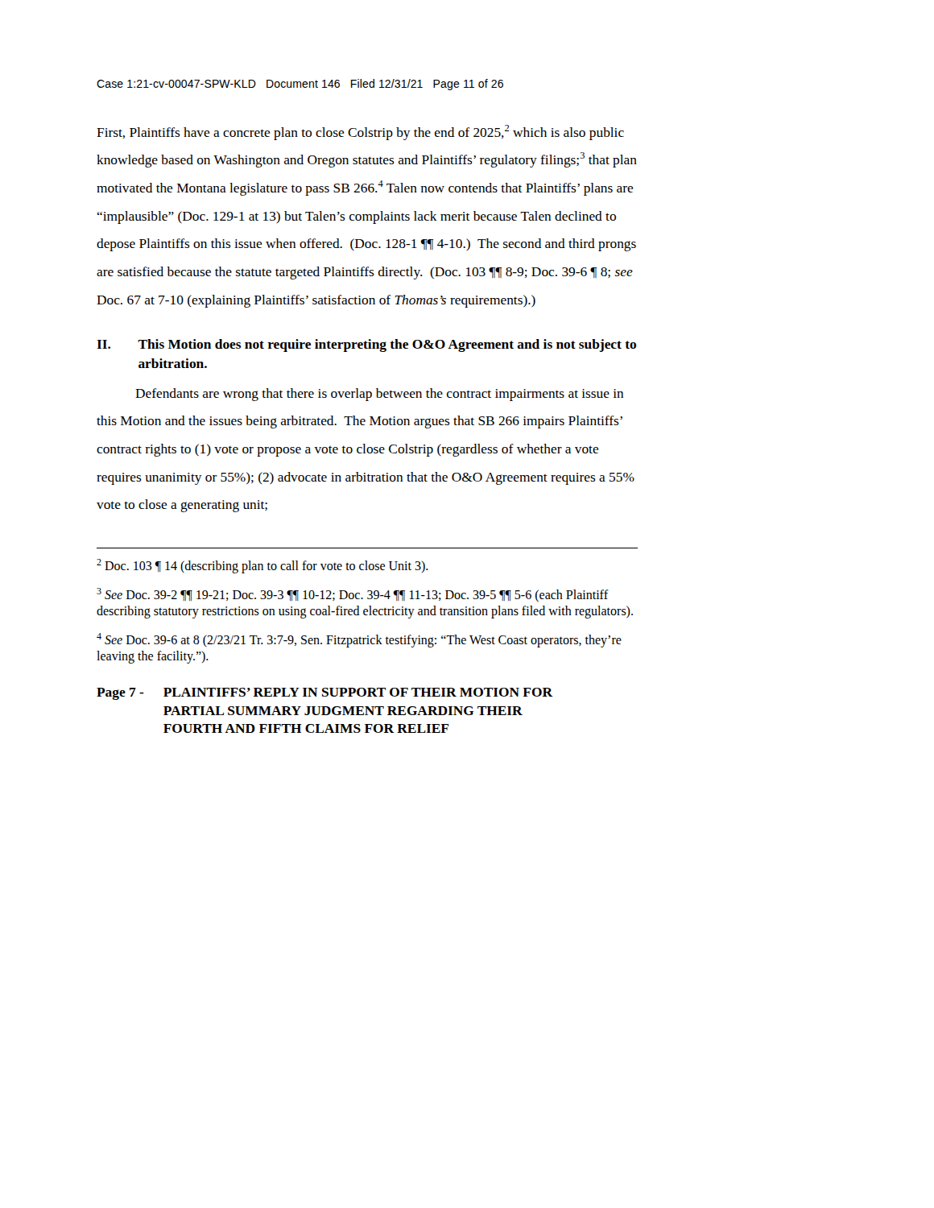Case 1:21-cv-00047-SPW-KLD Document 146 Filed 12/31/21 Page 11 of 26
First, Plaintiffs have a concrete plan to close Colstrip by the end of 2025,2 which is also public knowledge based on Washington and Oregon statutes and Plaintiffs’ regulatory filings;3 that plan motivated the Montana legislature to pass SB 266.4 Talen now contends that Plaintiffs’ plans are “implausible” (Doc. 129-1 at 13) but Talen’s complaints lack merit because Talen declined to depose Plaintiffs on this issue when offered. (Doc. 128-1 ¶¶ 4-10.) The second and third prongs are satisfied because the statute targeted Plaintiffs directly. (Doc. 103 ¶¶ 8-9; Doc. 39-6 ¶ 8; see Doc. 67 at 7-10 (explaining Plaintiffs’ satisfaction of Thomas’s requirements).)
II. This Motion does not require interpreting the O&O Agreement and is not subject to arbitration.
Defendants are wrong that there is overlap between the contract impairments at issue in this Motion and the issues being arbitrated. The Motion argues that SB 266 impairs Plaintiffs’ contract rights to (1) vote or propose a vote to close Colstrip (regardless of whether a vote requires unanimity or 55%); (2) advocate in arbitration that the O&O Agreement requires a 55% vote to close a generating unit;
2 Doc. 103 ¶ 14 (describing plan to call for vote to close Unit 3).
3 See Doc. 39-2 ¶¶ 19-21; Doc. 39-3 ¶¶ 10-12; Doc. 39-4 ¶¶ 11-13; Doc. 39-5 ¶¶ 5-6 (each Plaintiff describing statutory restrictions on using coal-fired electricity and transition plans filed with regulators).
4 See Doc. 39-6 at 8 (2/23/21 Tr. 3:7-9, Sen. Fitzpatrick testifying: “The West Coast operators, they’re leaving the facility.”).
Page 7 -
PLAINTIFFS’ REPLY IN SUPPORT OF THEIR MOTION FOR
PARTIAL SUMMARY JUDGMENT REGARDING THEIR
FOURTH AND FIFTH CLAIMS FOR RELIEF